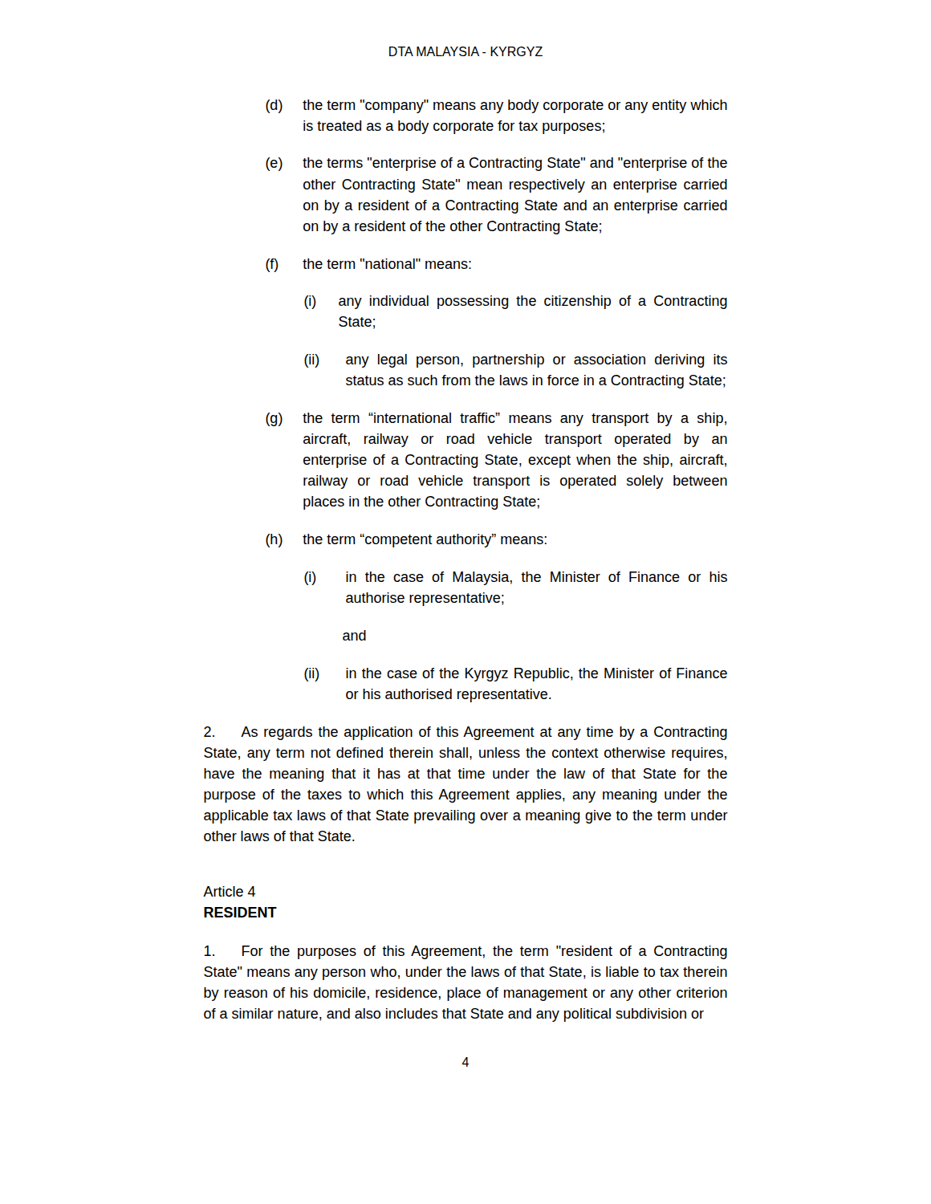DTA MALAYSIA - KYRGYZ
(d)
the term "company" means any body corporate or any entity which is treated as a body corporate for tax purposes;
(e)
the terms "enterprise of a Contracting State" and "enterprise of the other Contracting State" mean respectively an enterprise carried on by a resident of a Contracting State and an enterprise carried on by a resident of the other Contracting State;
(f)
the term "national" means:
(i)
any individual possessing the citizenship of a Contracting State;
(ii)
any legal person, partnership or association deriving its status as such from the laws in force in a Contracting State;
(g)
the term “international traffic” means any transport by a ship, aircraft, railway or road vehicle transport operated by an enterprise of a Contracting State, except when the ship, aircraft, railway or road vehicle transport is operated solely between places in the other Contracting State;
(h)
the term “competent authority” means:
(i)
in the case of Malaysia, the Minister of Finance or his authorise representative;
and
(ii)
in the case of the Kyrgyz Republic, the Minister of Finance or his authorised representative.
2. As regards the application of this Agreement at any time by a Contracting State, any term not defined therein shall, unless the context otherwise requires, have the meaning that it has at that time under the law of that State for the purpose of the taxes to which this Agreement applies, any meaning under the applicable tax laws of that State prevailing over a meaning give to the term under other laws of that State.
Article 4
RESIDENT
1. For the purposes of this Agreement, the term "resident of a Contracting State" means any person who, under the laws of that State, is liable to tax therein by reason of his domicile, residence, place of management or any other criterion of a similar nature, and also includes that State and any political subdivision or
4